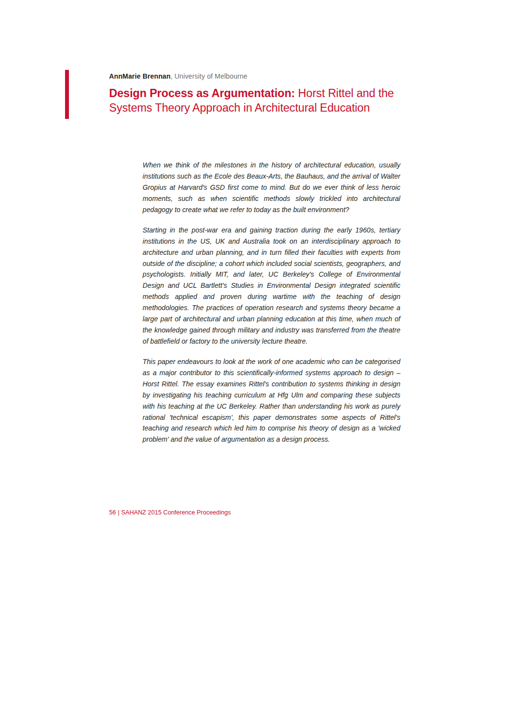AnnMarie Brennan, University of Melbourne
Design Process as Argumentation: Horst Rittel and the Systems Theory Approach in Architectural Education
When we think of the milestones in the history of architectural education, usually institutions such as the Ecole des Beaux-Arts, the Bauhaus, and the arrival of Walter Gropius at Harvard's GSD first come to mind. But do we ever think of less heroic moments, such as when scientific methods slowly trickled into architectural pedagogy to create what we refer to today as the built environment?
Starting in the post-war era and gaining traction during the early 1960s, tertiary institutions in the US, UK and Australia took on an interdisciplinary approach to architecture and urban planning, and in turn filled their faculties with experts from outside of the discipline; a cohort which included social scientists, geographers, and psychologists. Initially MIT, and later, UC Berkeley's College of Environmental Design and UCL Bartlett's Studies in Environmental Design integrated scientific methods applied and proven during wartime with the teaching of design methodologies. The practices of operation research and systems theory became a large part of architectural and urban planning education at this time, when much of the knowledge gained through military and industry was transferred from the theatre of battlefield or factory to the university lecture theatre.
This paper endeavours to look at the work of one academic who can be categorised as a major contributor to this scientifically-informed systems approach to design – Horst Rittel. The essay examines Rittel's contribution to systems thinking in design by investigating his teaching curriculum at Hfg Ulm and comparing these subjects with his teaching at the UC Berkeley. Rather than understanding his work as purely rational 'technical escapism', this paper demonstrates some aspects of Rittel's teaching and research which led him to comprise his theory of design as a 'wicked problem' and the value of argumentation as a design process.
56|SAHANZ 2015 Conference Proceedings